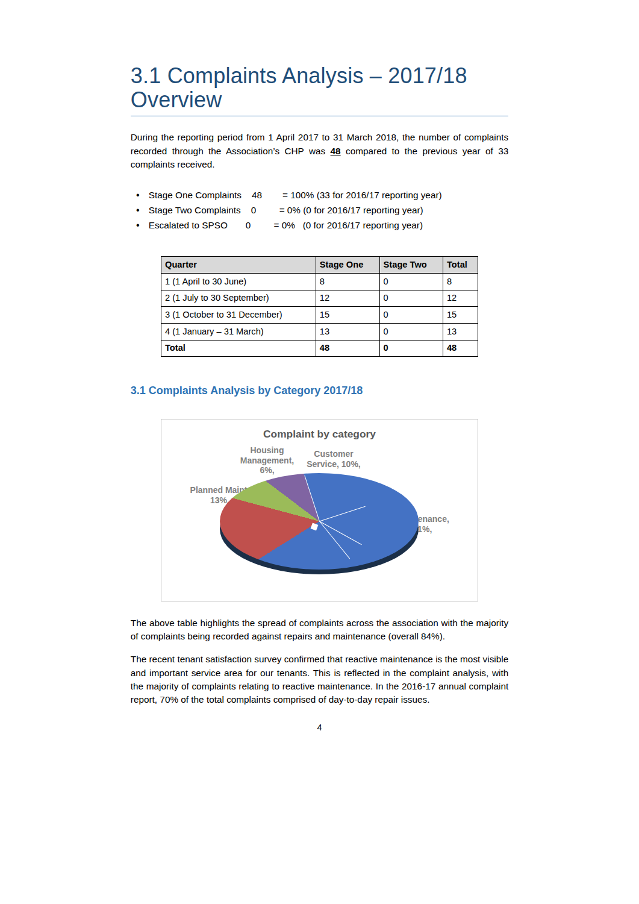3.1 Complaints Analysis – 2017/18 Overview
During the reporting period from 1 April 2017 to 31 March 2018, the number of complaints recorded through the Association’s CHP was 48 compared to the previous year of 33 complaints received.
Stage One Complaints 48 = 100% (33 for 2016/17 reporting year)
Stage Two Complaints 0 = 0% (0 for 2016/17 reporting year)
Escalated to SPSO 0 = 0% (0 for 2016/17 reporting year)
| Quarter | Stage One | Stage Two | Total |
| --- | --- | --- | --- |
| 1 (1 April to 30 June) | 8 | 0 | 8 |
| 2 (1 July to 30 September) | 12 | 0 | 12 |
| 3 (1 October to 31 December) | 15 | 0 | 15 |
| 4 (1 January – 31 March) | 13 | 0 | 13 |
| Total | 48 | 0 | 48 |
3.1 Complaints Analysis by Category 2017/18
Complaint by category
Housing
Management,
6%,
Customer
Service, 10%,
Planned Maint,
13%,
Maintenance,
71%,
The above table highlights the spread of complaints across the association with the majority of complaints being recorded against repairs and maintenance (overall 84%).
The recent tenant satisfaction survey confirmed that reactive maintenance is the most visible and important service area for our tenants. This is reflected in the complaint analysis, with the majority of complaints relating to reactive maintenance. In the 2016-17 annual complaint report, 70% of the total complaints comprised of day-to-day repair issues.
4